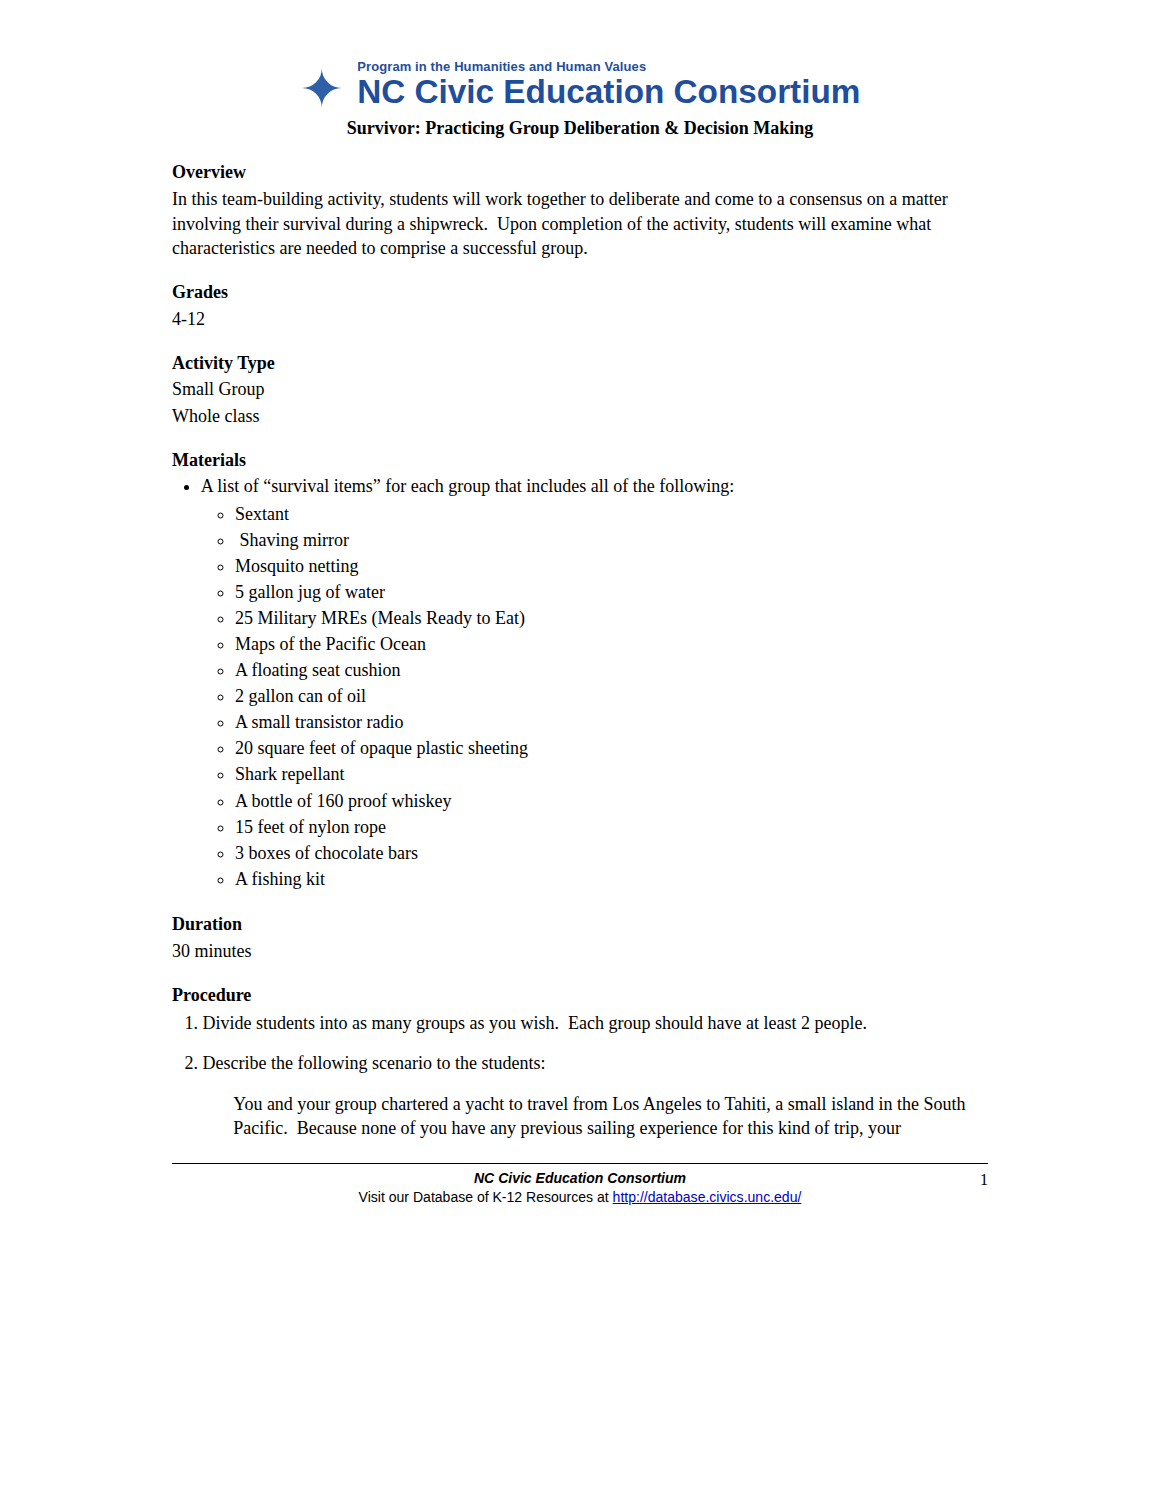✦
Program in the Humanities and Human Values
NC Civic Education Consortium
Survivor: Practicing Group Deliberation & Decision Making
Overview
In this team-building activity, students will work together to deliberate and come to a consensus on a matter involving their survival during a shipwreck. Upon completion of the activity, students will examine what characteristics are needed to comprise a successful group.
Grades
4-12
Activity Type
Small Group
Whole class
Materials
A list of “survival items” for each group that includes all of the following:
Sextant
Shaving mirror
Mosquito netting
5 gallon jug of water
25 Military MREs (Meals Ready to Eat)
Maps of the Pacific Ocean
A floating seat cushion
2 gallon can of oil
A small transistor radio
20 square feet of opaque plastic sheeting
Shark repellant
A bottle of 160 proof whiskey
15 feet of nylon rope
3 boxes of chocolate bars
A fishing kit
Duration
30 minutes
Procedure
Divide students into as many groups as you wish. Each group should have at least 2 people.
Describe the following scenario to the students:
You and your group chartered a yacht to travel from Los Angeles to Tahiti, a small island in the South Pacific. Because none of you have any previous sailing experience for this kind of trip, your
1
NC Civic Education Consortium
Visit our Database of K-12 Resources at http://database.civics.unc.edu/